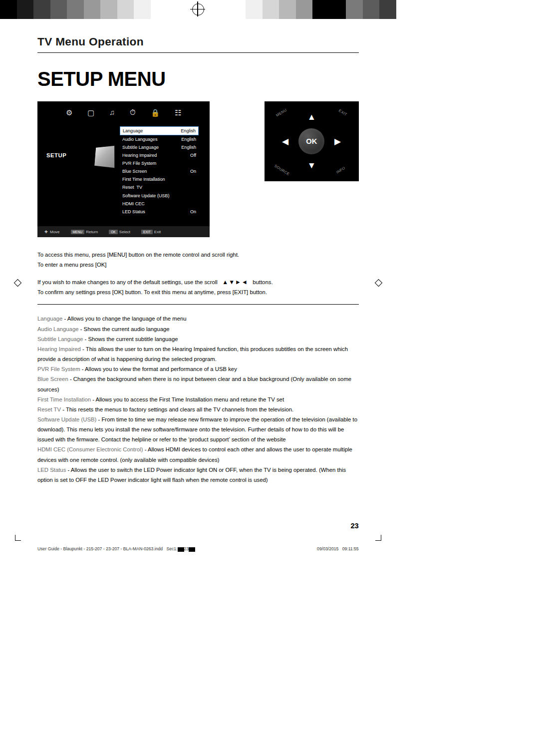TV Menu Operation
SETUP MENU
⚙ ▢ ♫ ⏱ 🔒 ☷
SETUP
Language English
Audio Languages English
Subtitle Language English
Hearing Impaired Off
PVR File System
Blue Screen On
First Time Installation
Reset TV
Software Update (USB)
HDMI CEC
LED Status On
✚Move
MENUReturn
OKSelect
EXITExit
▲
▼
◀
▶
OK
MENU EXIT SOURCE INFO
To access this menu, press [MENU] button on the remote control and scroll right.
To enter a menu press [OK]
If you wish to make changes to any of the default settings, use the scroll ▲▼►◄ buttons.
To confirm any settings press [OK] button. To exit this menu at anytime, press [EXIT] button.
Language - Allows you to change the language of the menu
Audio Language - Shows the current audio language
Subtitle Language - Shows the current subtitle language
Hearing Impaired - This allows the user to turn on the Hearing Impaired function, this produces subtitles on the screen which provide a description of what is happening during the selected program.
PVR File System - Allows you to view the format and performance of a USB key
Blue Screen - Changes the background when there is no input between clear and a blue background (Only available on some sources)
First Time Installation - Allows you to access the First Time Installation menu and retune the TV set
Reset TV - This resets the menus to factory settings and clears all the TV channels from the television.
Software Update (USB) - From time to time we may release new firmware to improve the operation of the television (available to download). This menu lets you install the new software/firmware onto the television. Further details of how to do this will be issued with the firmware. Contact the helpline or refer to the ‘product support’ section of the website
HDMI CEC (Consumer Electronic Control) - Allows HDMI devices to control each other and allows the user to operate multiple devices with one remote control. (only available with compatible devices)
LED Status - Allows the user to switch the LED Power indicator light ON or OFF, when the TV is being operated. (When this option is set to OFF the LED Power indicator light will flash when the remote control is used)
23
User Guide - Blaupunkt - 215-207 - 23-207 - BLA-MAN-0263.indd Sec1: 23
09/03/2015 09:11:55